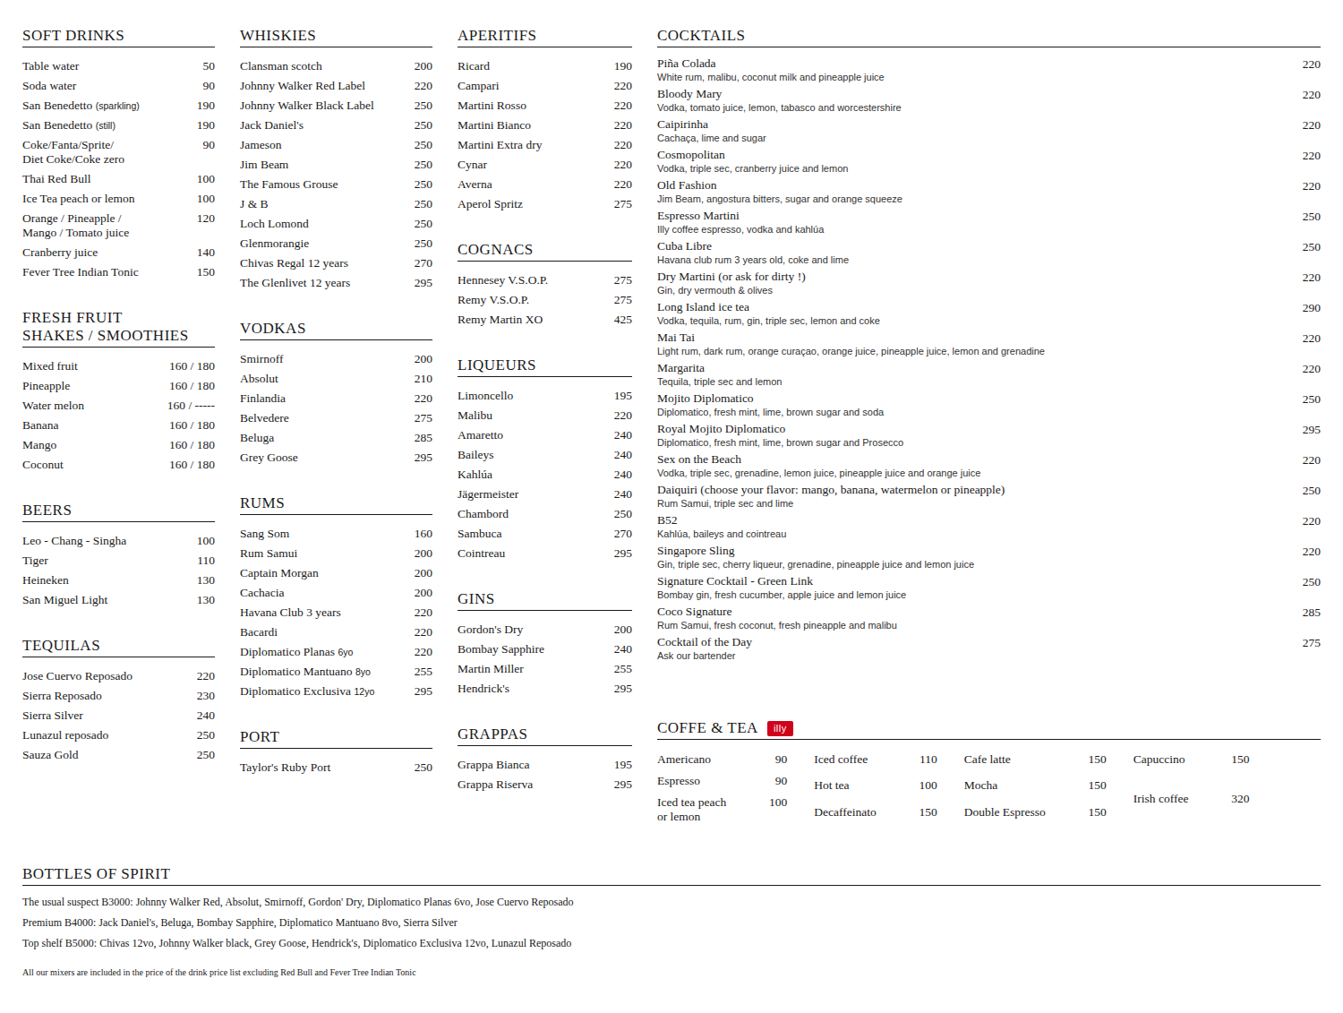Soft Drinks
| Table water | 50 |
| Soda water | 90 |
| San Benedetto (sparkling) | 190 |
| San Benedetto (still) | 190 |
| Coke/Fanta/Sprite/ Diet Coke/Coke zero | 90 |
| Thai Red Bull | 100 |
| Ice Tea peach or lemon | 100 |
| Orange / Pineapple / Mango / Tomato juice | 120 |
| Cranberry juice | 140 |
| Fever Tree Indian Tonic | 150 |
Fresh Fruit
Shakes / Smoothies
| Mixed fruit | 160 / 180 |
| Pineapple | 160 / 180 |
| Water melon | 160 / ----- |
| Banana | 160 / 180 |
| Mango | 160 / 180 |
| Coconut | 160 / 180 |
Beers
| Leo - Chang - Singha | 100 |
| Tiger | 110 |
| Heineken | 130 |
| San Miguel Light | 130 |
Tequilas
| Jose Cuervo Reposado | 220 |
| Sierra Reposado | 230 |
| Sierra Silver | 240 |
| Lunazul reposado | 250 |
| Sauza Gold | 250 |
Whiskies
| Clansman scotch | 200 |
| Johnny Walker Red Label | 220 |
| Johnny Walker Black Label | 250 |
| Jack Daniel's | 250 |
| Jameson | 250 |
| Jim Beam | 250 |
| The Famous Grouse | 250 |
| J & B | 250 |
| Loch Lomond | 250 |
| Glenmorangie | 250 |
| Chivas Regal 12 years | 270 |
| The Glenlivet 12 years | 295 |
Vodkas
| Smirnoff | 200 |
| Absolut | 210 |
| Finlandia | 220 |
| Belvedere | 275 |
| Beluga | 285 |
| Grey Goose | 295 |
Rums
| Sang Som | 160 |
| Rum Samui | 200 |
| Captain Morgan | 200 |
| Cachacia | 200 |
| Havana Club 3 years | 220 |
| Bacardi | 220 |
| Diplomatico Planas 6yo | 220 |
| Diplomatico Mantuano 8yo | 255 |
| Diplomatico Exclusiva 12yo | 295 |
Port
| Taylor's Ruby Port | 250 |
Aperitifs
| Ricard | 190 |
| Campari | 220 |
| Martini Rosso | 220 |
| Martini Bianco | 220 |
| Martini Extra dry | 220 |
| Cynar | 220 |
| Averna | 220 |
| Aperol Spritz | 275 |
Cognacs
| Hennesey V.S.O.P. | 275 |
| Remy V.S.O.P. | 275 |
| Remy Martin XO | 425 |
Liqueurs
| Limoncello | 195 |
| Malibu | 220 |
| Amaretto | 240 |
| Baileys | 240 |
| Kahlúa | 240 |
| Jägermeister | 240 |
| Chambord | 250 |
| Sambuca | 270 |
| Cointreau | 295 |
Gins
| Gordon's Dry | 200 |
| Bombay Sapphire | 240 |
| Martin Miller | 255 |
| Hendrick's | 295 |
Grappas
| Grappa Bianca | 195 |
| Grappa Riserva | 295 |
Cocktails
| Piña Colada White rum, malibu, coconut milk and pineapple juice | 220 |
| Bloody Mary Vodka, tomato juice, lemon, tabasco and worcestershire | 220 |
| Caipirinha Cachaça, lime and sugar | 220 |
| Cosmopolitan Vodka, triple sec, cranberry juice and lemon | 220 |
| Old Fashion Jim Beam, angostura bitters, sugar and orange squeeze | 220 |
| Espresso Martini Illy coffee espresso, vodka and kahlúa | 250 |
| Cuba Libre Havana club rum 3 years old, coke and lime | 250 |
| Dry Martini (or ask for dirty !) Gin, dry vermouth & olives | 220 |
| Long Island ice tea Vodka, tequila, rum, gin, triple sec, lemon and coke | 290 |
| Mai Tai Light rum, dark rum, orange curaçao, orange juice, pineapple juice, lemon and grenadine | 220 |
| Margarita Tequila, triple sec and lemon | 220 |
| Mojito Diplomatico Diplomatico, fresh mint, lime, brown sugar and soda | 250 |
| Royal Mojito Diplomatico Diplomatico, fresh mint, lime, brown sugar and Prosecco | 295 |
| Sex on the Beach Vodka, triple sec, grenadine, lemon juice, pineapple juice and orange juice | 220 |
| Daiquiri (choose your flavor: mango, banana, watermelon or pineapple) Rum Samui, triple sec and lime | 250 |
| B52 Kahlúa, baileys and cointreau | 220 |
| Singapore Sling Gin, triple sec, cherry liqueur, grenadine, pineapple juice and lemon juice | 220 |
| Signature Cocktail - Green Link Bombay gin, fresh cucumber, apple juice and lemon juice | 250 |
| Coco Signature Rum Samui, fresh coconut, fresh pineapple and malibu | 285 |
| Cocktail of the Day Ask our bartender | 275 |
Coffe & Tea
illy
| Americano | 90 |
| Espresso | 90 |
| Iced tea peach or lemon | 100 |
| Iced coffee | 110 |
| Hot tea | 100 |
| Decaffeinato | 150 |
| Cafe latte | 150 |
| Mocha | 150 |
| Double Espresso | 150 |
| Capuccino | 150 |
| Irish coffee | 320 |
Bottles of Spirit
The usual suspect B3000: Johnny Walker Red, Absolut, Smirnoff, Gordon' Dry, Diplomatico Planas 6vo, Jose Cuervo Reposado
Premium B4000: Jack Daniel's, Beluga, Bombay Sapphire, Diplomatico Mantuano 8vo, Sierra Silver
Top shelf B5000: Chivas 12vo, Johnny Walker black, Grey Goose, Hendrick's, Diplomatico Exclusiva 12vo, Lunazul Reposado
All our mixers are included in the price of the drink price list excluding Red Bull and Fever Tree Indian Tonic